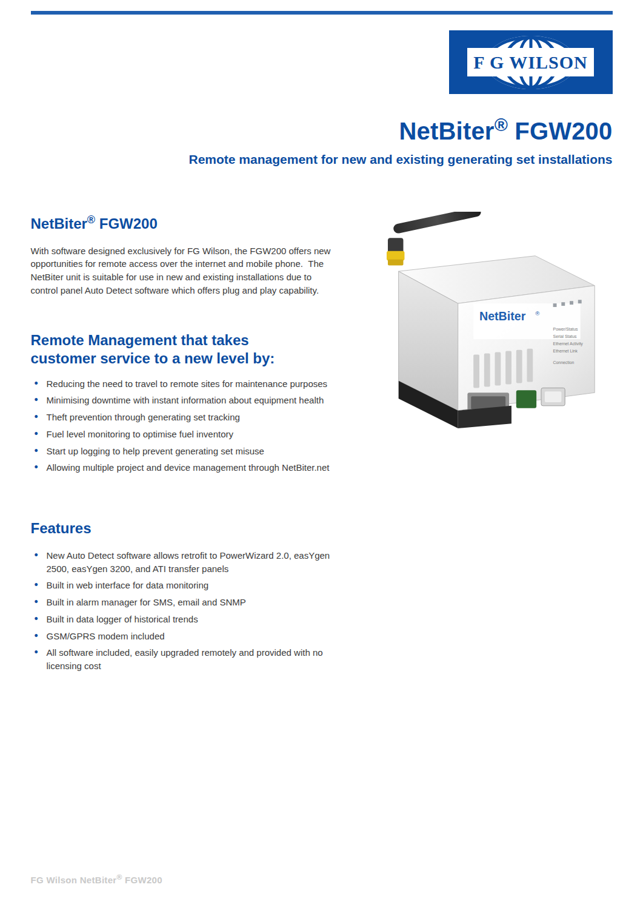F G WILSON
NetBiter® FGW200
Remote management for new and existing generating set installations
NetBiter® FGW200
With software designed exclusively for FG Wilson, the FGW200 offers new opportunities for remote access over the internet and mobile phone. The NetBiter unit is suitable for use in new and existing installations due to control panel Auto Detect software which offers plug and play capability.
Remote Management that takes
customer service to a new level by:
Reducing the need to travel to remote sites for maintenance purposes
Minimising downtime with instant information about equipment health
Theft prevention through generating set tracking
Fuel level monitoring to optimise fuel inventory
Start up logging to help prevent generating set misuse
Allowing multiple project and device management through NetBiter.net
Features
New Auto Detect software allows retrofit to PowerWizard 2.0, easYgen 2500, easYgen 3200, and ATI transfer panels
Built in web interface for data monitoring
Built in alarm manager for SMS, email and SNMP
Built in data logger of historical trends
GSM/GPRS modem included
All software included, easily upgraded remotely and provided with no licensing cost
NetBiter ® Power/Status Serial Status Ethernet Activity Ethernet Link Connection
FG Wilson NetBiter® FGW200